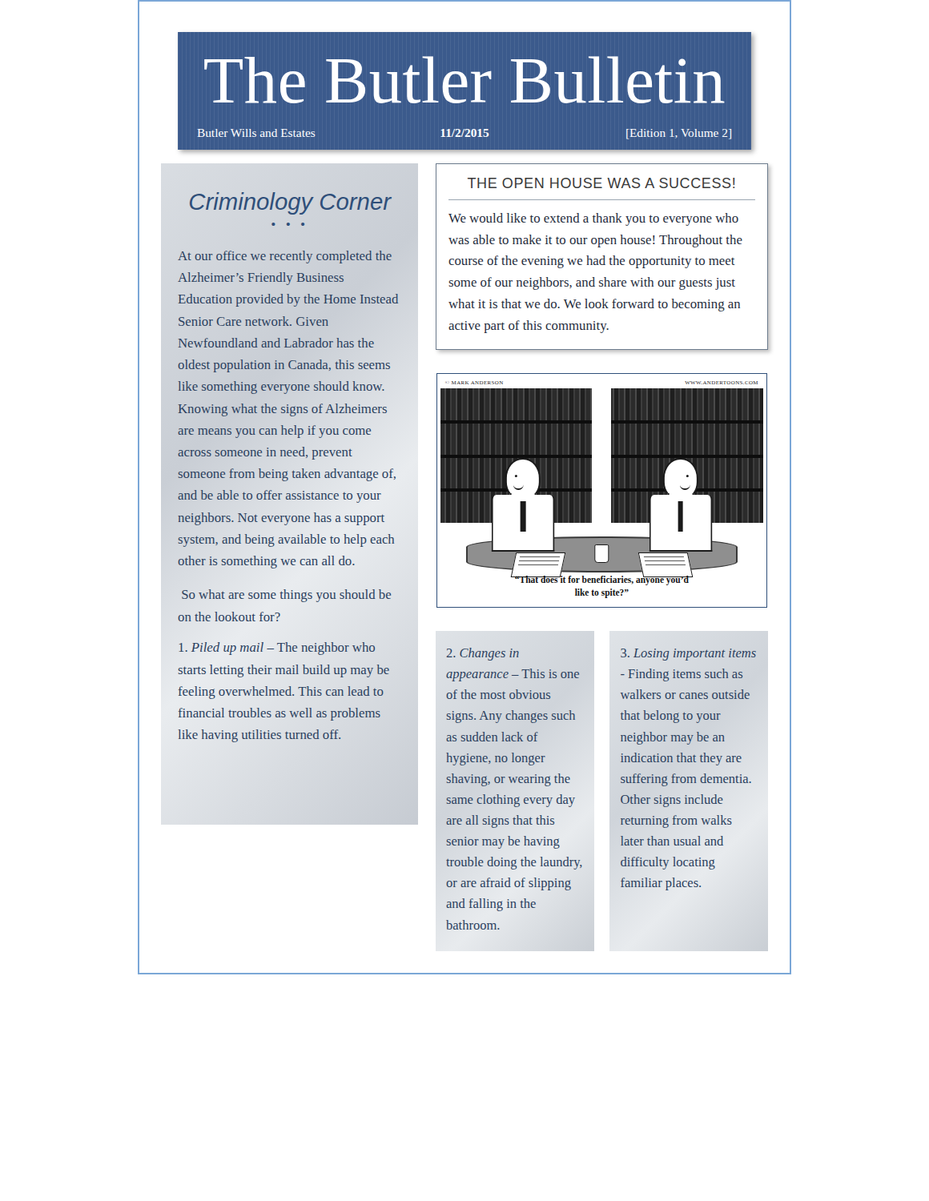The Butler Bulletin
Butler Wills and Estates 11/2/2015 [Edition 1, Volume 2]
Criminology Corner
• • •
At our office we recently completed the Alzheimer’s Friendly Business Education provided by the Home Instead Senior Care network. Given Newfoundland and Labrador has the oldest population in Canada, this seems like something everyone should know. Knowing what the signs of Alzheimers are means you can help if you come across someone in need, prevent someone from being taken advantage of, and be able to offer assistance to your neighbors. Not everyone has a support system, and being available to help each other is something we can all do.
So what are some things you should be on the lookout for?
1. Piled up mail – The neighbor who starts letting their mail build up may be feeling overwhelmed. This can lead to financial troubles as well as problems like having utilities turned off.
THE OPEN HOUSE WAS A SUCCESS!
We would like to extend a thank you to everyone who was able to make it to our open house! Throughout the course of the evening we had the opportunity to meet some of our neighbors, and share with our guests just what it is that we do. We look forward to becoming an active part of this community.
© MARK ANDERSON WWW.ANDERTOONS.COM
“That does it for beneficiaries, anyone you’d
like to spite?”
2. Changes in appearance – This is one of the most obvious signs. Any changes such as sudden lack of hygiene, no longer shaving, or wearing the same clothing every day are all signs that this senior may be having trouble doing the laundry, or are afraid of slipping and falling in the bathroom.
3. Losing important items - Finding items such as walkers or canes outside that belong to your neighbor may be an indication that they are suffering from dementia. Other signs include returning from walks later than usual and difficulty locating familiar places.